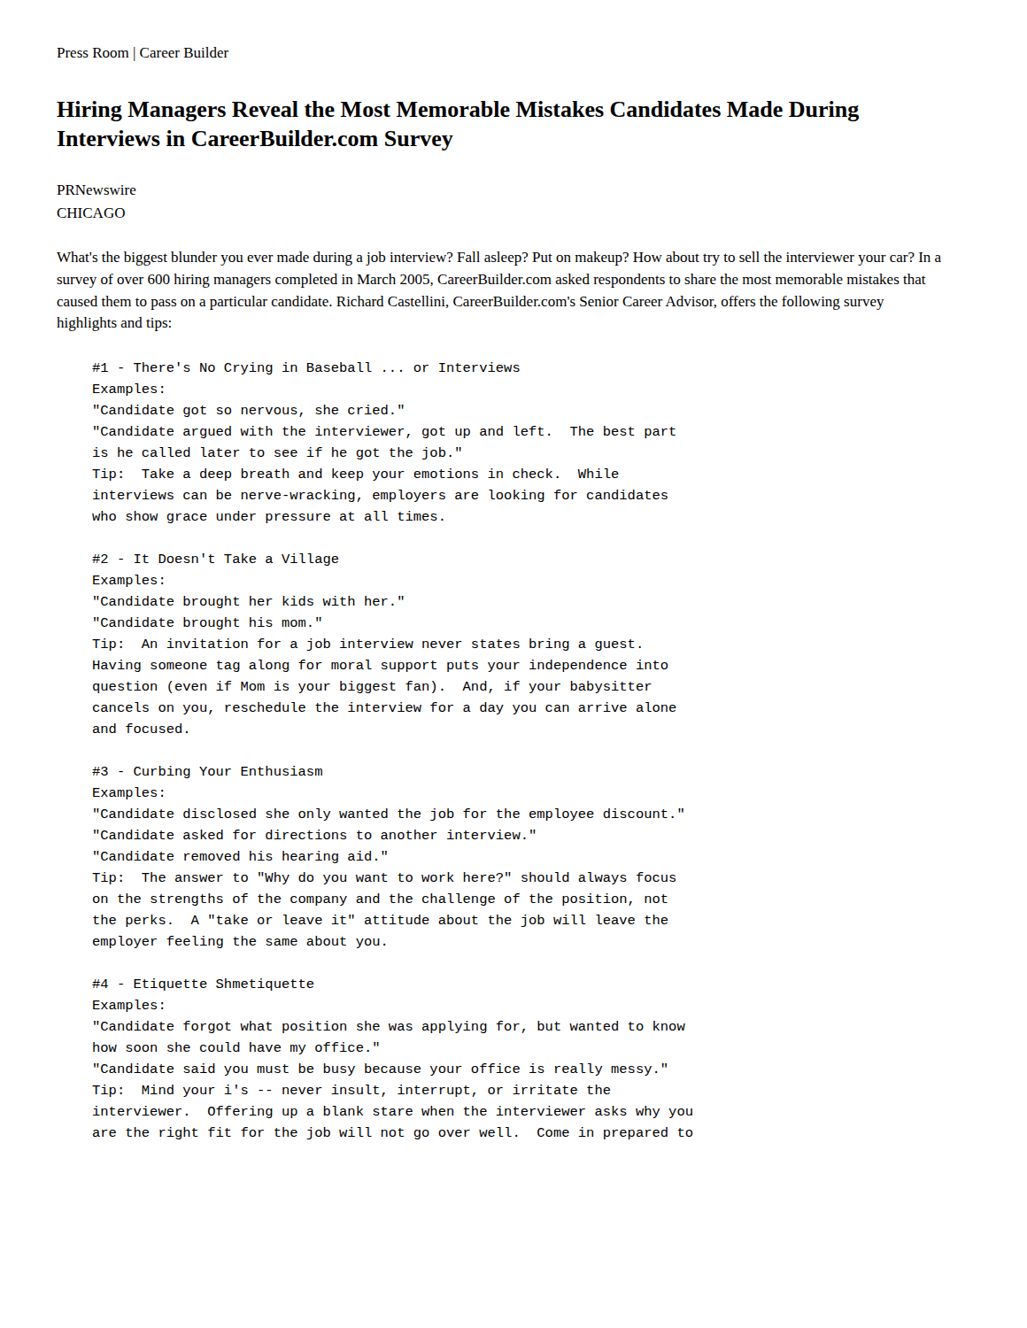Press Room | Career Builder
Hiring Managers Reveal the Most Memorable Mistakes Candidates Made During Interviews in CareerBuilder.com Survey
PRNewswire
CHICAGO
What's the biggest blunder you ever made during a job interview? Fall asleep? Put on makeup? How about try to sell the interviewer your car? In a survey of over 600 hiring managers completed in March 2005, CareerBuilder.com asked respondents to share the most memorable mistakes that caused them to pass on a particular candidate. Richard Castellini, CareerBuilder.com's Senior Career Advisor, offers the following survey highlights and tips:
#1 - There's No Crying in Baseball ... or Interviews
Examples:
"Candidate got so nervous, she cried."
"Candidate argued with the interviewer, got up and left.  The best part
is he called later to see if he got the job."
Tip:  Take a deep breath and keep your emotions in check.  While
interviews can be nerve-wracking, employers are looking for candidates
who show grace under pressure at all times.

#2 - It Doesn't Take a Village
Examples:
"Candidate brought her kids with her."
"Candidate brought his mom."
Tip:  An invitation for a job interview never states bring a guest.
Having someone tag along for moral support puts your independence into
question (even if Mom is your biggest fan).  And, if your babysitter
cancels on you, reschedule the interview for a day you can arrive alone
and focused.

#3 - Curbing Your Enthusiasm
Examples:
"Candidate disclosed she only wanted the job for the employee discount."
"Candidate asked for directions to another interview."
"Candidate removed his hearing aid."
Tip:  The answer to "Why do you want to work here?" should always focus
on the strengths of the company and the challenge of the position, not
the perks.  A "take or leave it" attitude about the job will leave the
employer feeling the same about you.

#4 - Etiquette Shmetiquette
Examples:
"Candidate forgot what position she was applying for, but wanted to know
how soon she could have my office."
"Candidate said you must be busy because your office is really messy."
Tip:  Mind your i's -- never insult, interrupt, or irritate the
interviewer.  Offering up a blank stare when the interviewer asks why you
are the right fit for the job will not go over well.  Come in prepared to